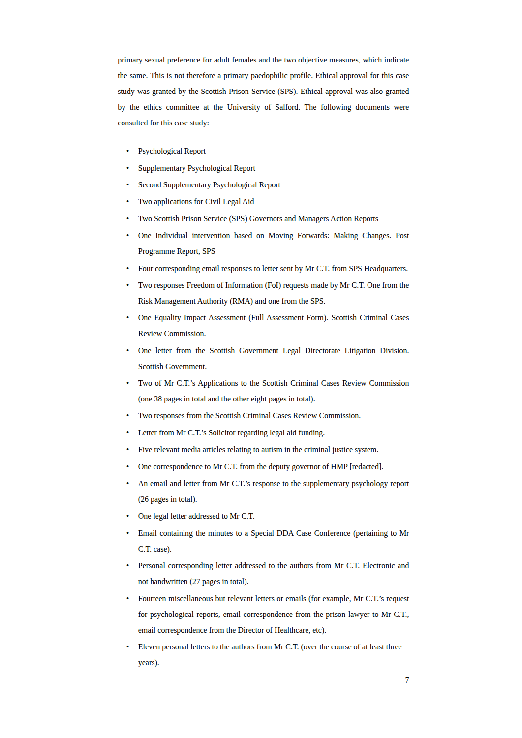primary sexual preference for adult females and the two objective measures, which indicate the same. This is not therefore a primary paedophilic profile. Ethical approval for this case study was granted by the Scottish Prison Service (SPS). Ethical approval was also granted by the ethics committee at the University of Salford. The following documents were consulted for this case study:
Psychological Report
Supplementary Psychological Report
Second Supplementary Psychological Report
Two applications for Civil Legal Aid
Two Scottish Prison Service (SPS) Governors and Managers Action Reports
One Individual intervention based on Moving Forwards: Making Changes. Post Programme Report, SPS
Four corresponding email responses to letter sent by Mr C.T. from SPS Headquarters.
Two responses Freedom of Information (FoI) requests made by Mr C.T. One from the Risk Management Authority (RMA) and one from the SPS.
One Equality Impact Assessment (Full Assessment Form). Scottish Criminal Cases Review Commission.
One letter from the Scottish Government Legal Directorate Litigation Division. Scottish Government.
Two of Mr C.T.’s Applications to the Scottish Criminal Cases Review Commission (one 38 pages in total and the other eight pages in total).
Two responses from the Scottish Criminal Cases Review Commission.
Letter from Mr C.T.’s Solicitor regarding legal aid funding.
Five relevant media articles relating to autism in the criminal justice system.
One correspondence to Mr C.T. from the deputy governor of HMP [redacted].
An email and letter from Mr C.T.’s response to the supplementary psychology report (26 pages in total).
One legal letter addressed to Mr C.T.
Email containing the minutes to a Special DDA Case Conference (pertaining to Mr C.T. case).
Personal corresponding letter addressed to the authors from Mr C.T. Electronic and not handwritten (27 pages in total).
Fourteen miscellaneous but relevant letters or emails (for example, Mr C.T.’s request for psychological reports, email correspondence from the prison lawyer to Mr C.T., email correspondence from the Director of Healthcare, etc).
Eleven personal letters to the authors from Mr C.T. (over the course of at least three years).
7